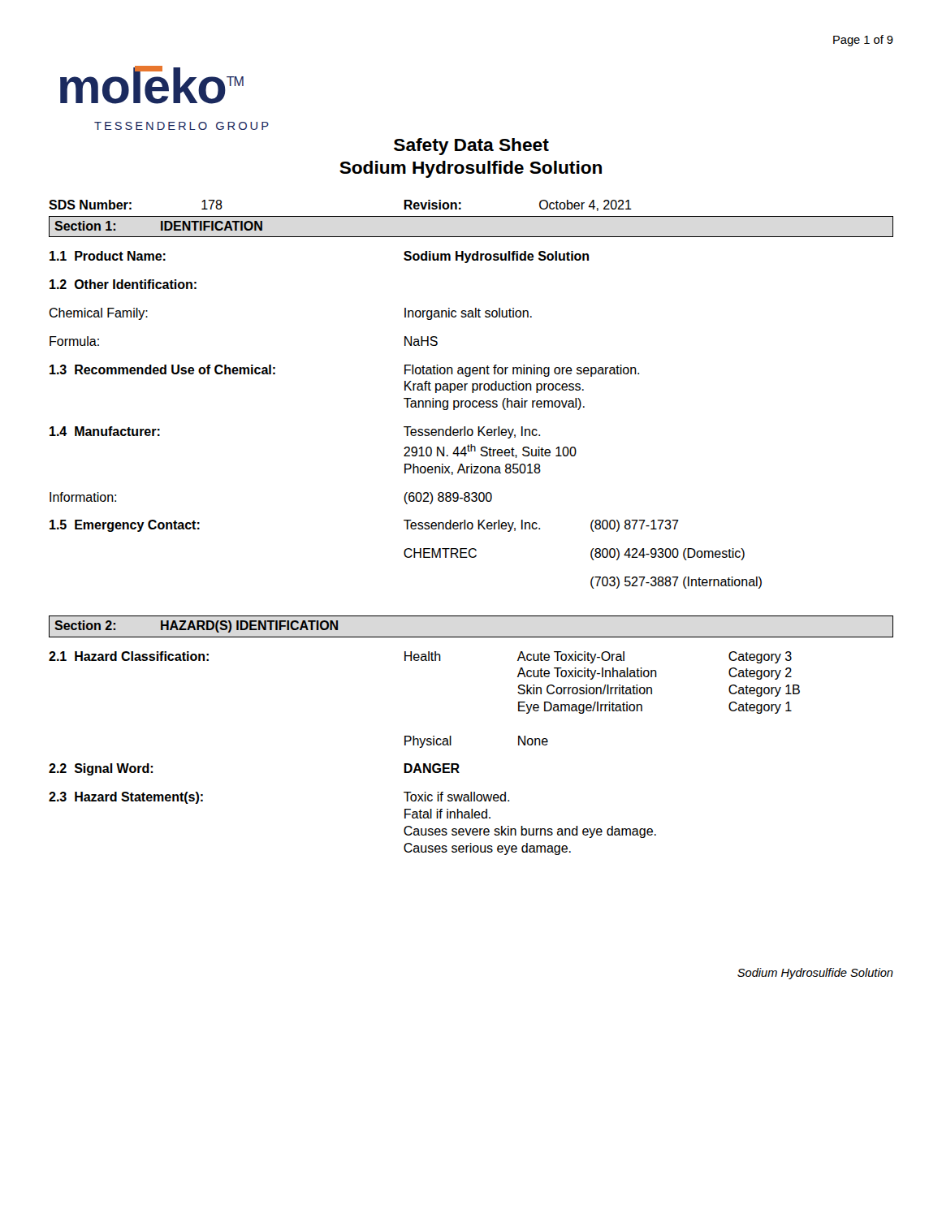Page 1 of 9
molekoTM
TESSENDERLO GROUP
Safety Data Sheet
Sodium Hydrosulfide Solution
| SDS Number: | 178 | Revision: | October 4, 2021 |
Section 1: IDENTIFICATION
| 1.1 Product Name: | Sodium Hydrosulfide Solution |
| 1.2 Other Identification: | |
| Chemical Family: | Inorganic salt solution. |
| Formula: | NaHS |
| 1.3 Recommended Use of Chemical: | Flotation agent for mining ore separation. Kraft paper production process. Tanning process (hair removal). |
| 1.4 Manufacturer: | Tessenderlo Kerley, Inc. 2910 N. 44 th Street, Suite 100 Phoenix, Arizona 85018 |
| Information: | (602) 889-8300 |
| 1.5 Emergency Contact: | / Tessenderlo Kerley, Inc. / (800) 877-1737 / / CHEMTREC / (800) 424-9300 (Domestic) / / / (703) 527-3887 (International) / |
Section 2: HAZARD(S) IDENTIFICATION
| 2.1 Hazard Classification: | / Health / Acute Toxicity-Oral / Category 3 / / / Acute Toxicity-Inhalation / Category 2 / / / Skin Corrosion/Irritation / Category 1B / / / Eye Damage/Irritation / Category 1 / / Physical / None / |
| 2.2 Signal Word: | DANGER |
| 2.3 Hazard Statement(s): | Toxic if swallowed. Fatal if inhaled. Causes severe skin burns and eye damage. Causes serious eye damage. |
Sodium Hydrosulfide Solution